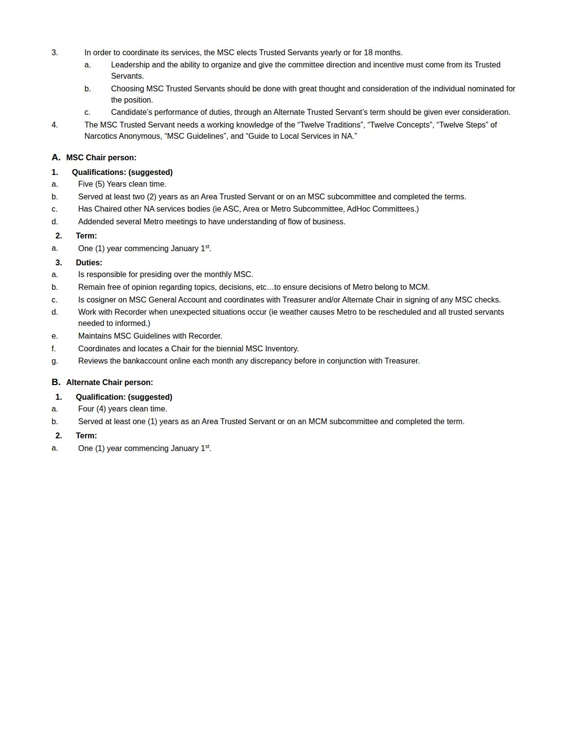3. In order to coordinate its services, the MSC elects Trusted Servants yearly or for 18 months.
a. Leadership and the ability to organize and give the committee direction and incentive must come from its Trusted Servants.
b. Choosing MSC Trusted Servants should be done with great thought and consideration of the individual nominated for the position.
c. Candidate’s performance of duties, through an Alternate Trusted Servant’s term should be given ever consideration.
4. The MSC Trusted Servant needs a working knowledge of the “Twelve Traditions”, “Twelve Concepts”, “Twelve Steps” of Narcotics Anonymous, “MSC Guidelines”, and “Guide to Local Services in NA.”
A. MSC Chair person:
1. Qualifications: (suggested)
a. Five (5) Years clean time.
b. Served at least two (2) years as an Area Trusted Servant or on an MSC subcommittee and completed the terms.
c. Has Chaired other NA services bodies (ie ASC, Area or Metro Subcommittee, AdHoc Committees.)
d. Addended several Metro meetings to have understanding of flow of business.
2. Term:
a. One (1) year commencing January 1st.
3. Duties:
a. Is responsible for presiding over the monthly MSC.
b. Remain free of opinion regarding topics, decisions, etc…to ensure decisions of Metro belong to MCM.
c. Is cosigner on MSC General Account and coordinates with Treasurer and/or Alternate Chair in signing of any MSC checks.
d. Work with Recorder when unexpected situations occur (ie weather causes Metro to be rescheduled and all trusted servants needed to informed.)
e. Maintains MSC Guidelines with Recorder.
f. Coordinates and locates a Chair for the biennial MSC Inventory.
g. Reviews the bankaccount online each month any discrepancy before in conjunction with Treasurer.
B. Alternate Chair person:
1. Qualification: (suggested)
a. Four (4) years clean time.
b. Served at least one (1) years as an Area Trusted Servant or on an MCM subcommittee and completed the term.
2. Term:
a. One (1) year commencing January 1st.